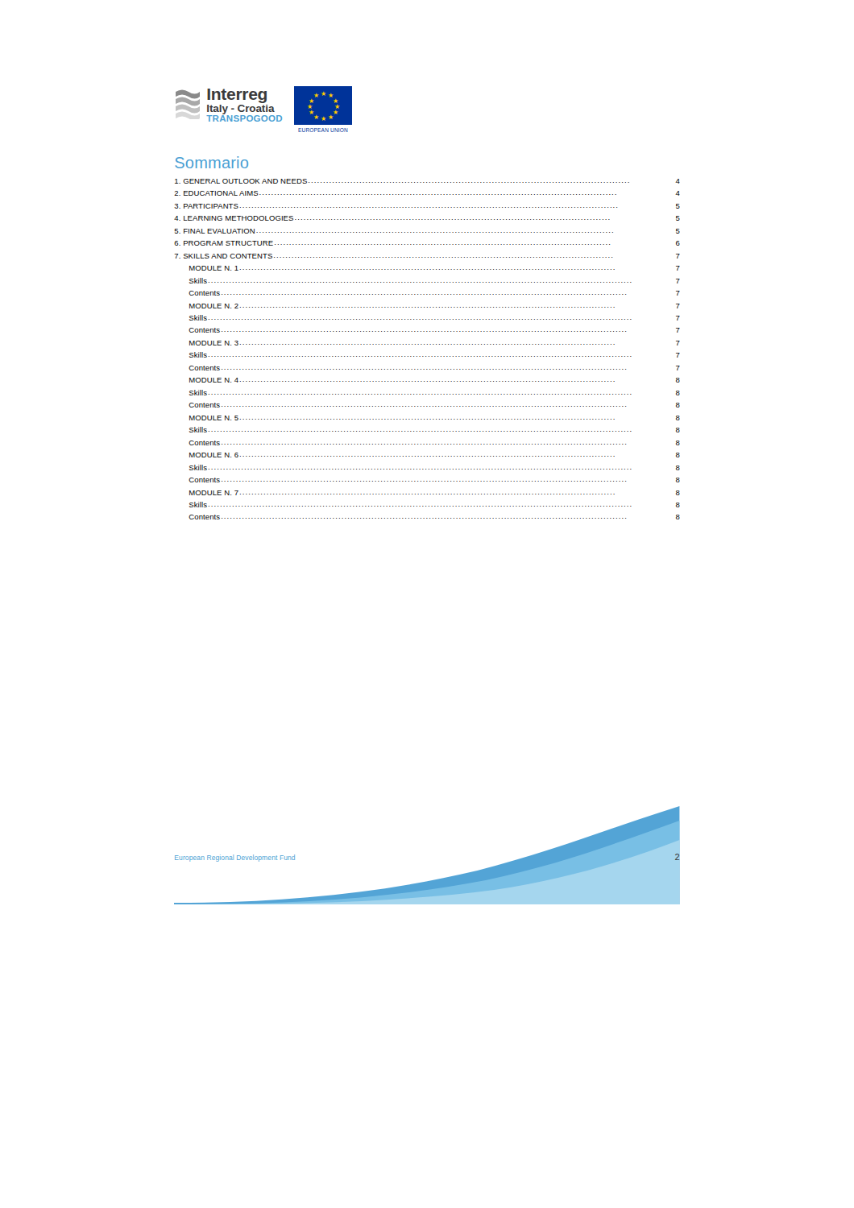Interreg Italy - Croatia TRANSPOGOOD
★ ★ ★ ★ ★ ★ ★ ★ ★ ★ ★ ★
EUROPEAN UNION
Sommario
1. GENERAL OUTLOOK AND NEEDS ........................................................................................................... 4
2. EDUCATIONAL AIMS ....................................................................................................................... 4
3. PARTICIPANTS .............................................................................................................................. 5
4. LEARNING METHODOLOGIES ......................................................................................................... 5
5. FINAL EVALUATION ....................................................................................................................... 5
6. PROGRAM STRUCTURE ................................................................................................................ 6
7. SKILLS AND CONTENTS ................................................................................................................. 7
MODULE N. 1 ............................................................................................................................. 7
Skills ............................................................................................................................................. 7
Contents ....................................................................................................................................... 7
MODULE N. 2 ............................................................................................................................. 7
Skills ............................................................................................................................................. 7
Contents ....................................................................................................................................... 7
MODULE N. 3 ............................................................................................................................. 7
Skills ............................................................................................................................................. 7
Contents ....................................................................................................................................... 7
MODULE N. 4 ............................................................................................................................. 8
Skills ............................................................................................................................................. 8
Contents ....................................................................................................................................... 8
MODULE N. 5 ............................................................................................................................. 8
Skills ............................................................................................................................................. 8
Contents ....................................................................................................................................... 8
MODULE N. 6 ............................................................................................................................. 8
Skills ............................................................................................................................................. 8
Contents ....................................................................................................................................... 8
MODULE N. 7 ............................................................................................................................. 8
Skills ............................................................................................................................................. 8
Contents ....................................................................................................................................... 8
European Regional Development Fund 2